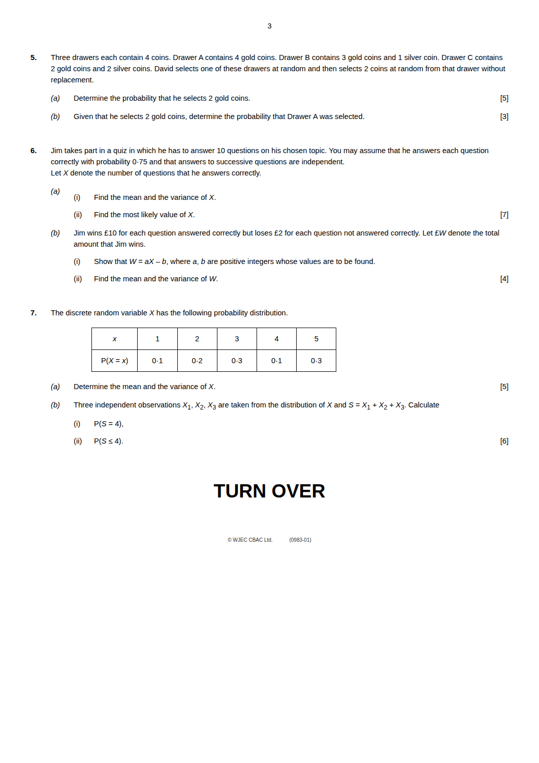3
5.
Three drawers each contain 4 coins. Drawer A contains 4 gold coins. Drawer B contains 3 gold coins and 1 silver coin. Drawer C contains 2 gold coins and 2 silver coins. David selects one of these drawers at random and then selects 2 coins at random from that drawer without replacement.
(a)
[5] Determine the probability that he selects 2 gold coins.
(b)
[3] Given that he selects 2 gold coins, determine the probability that Drawer A was selected.
6.
Jim takes part in a quiz in which he has to answer 10 questions on his chosen topic. You may assume that he answers each question correctly with probability 0·75 and that answers to successive questions are independent.
Let X denote the number of questions that he answers correctly.
(a)
(i)
Find the mean and the variance of X.
(ii)
[7] Find the most likely value of X.
(b)
Jim wins £10 for each question answered correctly but loses £2 for each question not answered correctly. Let £W denote the total amount that Jim wins.
(i)
Show that W = aX – b, where a, b are positive integers whose values are to be found.
(ii)
[4] Find the mean and the variance of W.
7.
The discrete random variable X has the following probability distribution.
| x | 1 | 2 | 3 | 4 | 5 |
| P( X = x ) | 0·1 | 0·2 | 0·3 | 0·1 | 0·3 |
(a)
[5] Determine the mean and the variance of X.
(b)
Three independent observations X1, X2, X3 are taken from the distribution of X and S = X1 + X2 + X3. Calculate
(i)
P(S = 4),
(ii)
[6] P(S ≤ 4).
TURN OVER
© WJEC CBAC Ltd. (0983-01)